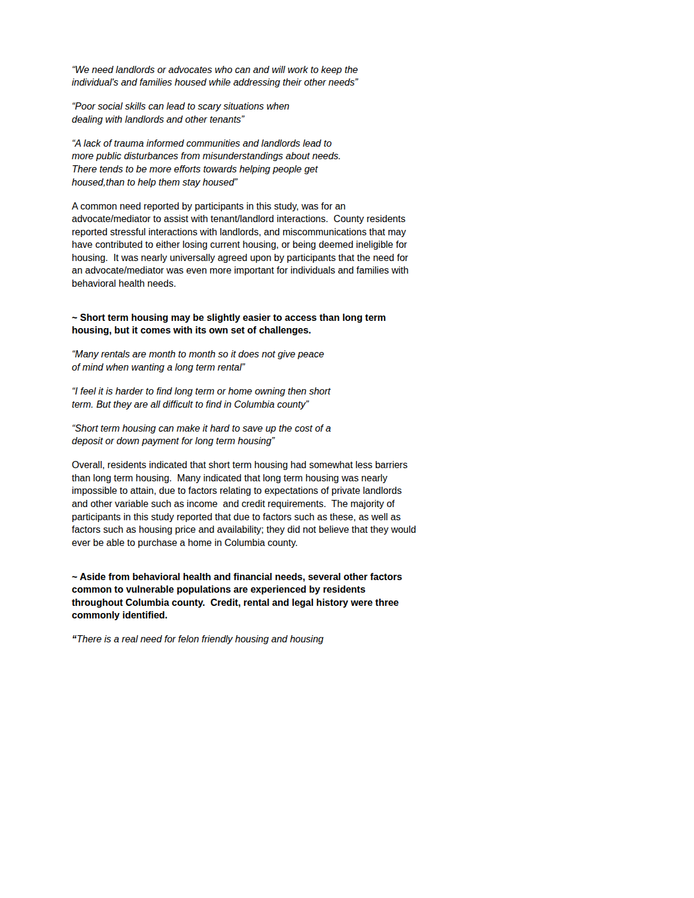“We need landlords or advocates who can and will work to keep the
individual's and families housed while addressing their other needs”
“Poor social skills can lead to scary situations when
dealing with landlords and other tenants”
“A lack of trauma informed communities and landlords lead to
more public disturbances from misunderstandings about needs.
There tends to be more efforts towards helping people get
housed,than to help them stay housed”
A common need reported by participants in this study, was for an advocate/mediator to assist with tenant/landlord interactions. County residents reported stressful interactions with landlords, and miscommunications that may have contributed to either losing current housing, or being deemed ineligible for housing. It was nearly universally agreed upon by participants that the need for an advocate/mediator was even more important for individuals and families with behavioral health needs.
~ Short term housing may be slightly easier to access than long term housing, but it comes with its own set of challenges.
“Many rentals are month to month so it does not give peace
of mind when wanting a long term rental”
“I feel it is harder to find long term or home owning then short
term. But they are all difficult to find in Columbia county”
“Short term housing can make it hard to save up the cost of a
deposit or down payment for long term housing”
Overall, residents indicated that short term housing had somewhat less barriers than long term housing. Many indicated that long term housing was nearly impossible to attain, due to factors relating to expectations of private landlords and other variable such as income and credit requirements. The majority of participants in this study reported that due to factors such as these, as well as factors such as housing price and availability; they did not believe that they would ever be able to purchase a home in Columbia county.
~ Aside from behavioral health and financial needs, several other factors common to vulnerable populations are experienced by residents throughout Columbia county. Credit, rental and legal history were three commonly identified.
“There is a real need for felon friendly housing and housing